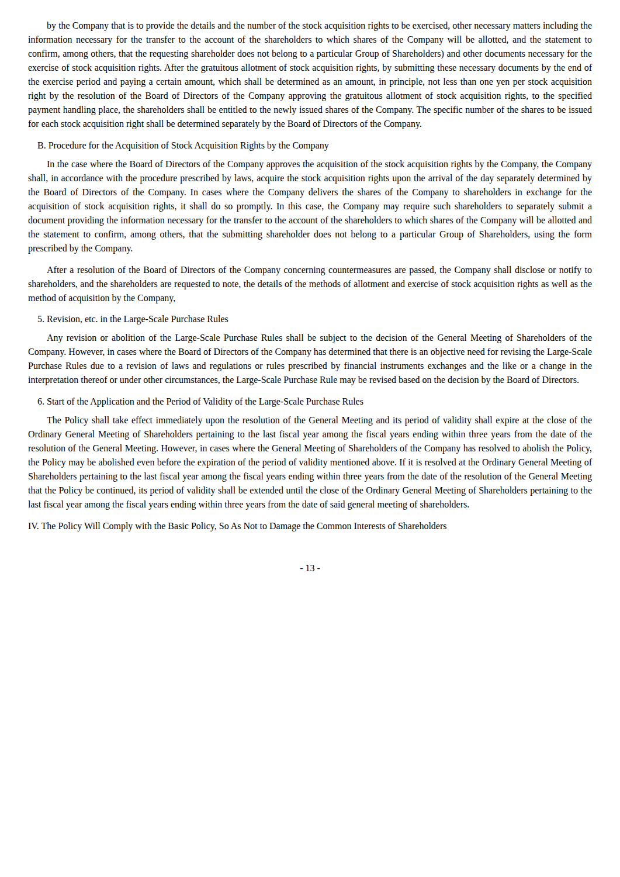by the Company that is to provide the details and the number of the stock acquisition rights to be exercised, other necessary matters including the information necessary for the transfer to the account of the shareholders to which shares of the Company will be allotted, and the statement to confirm, among others, that the requesting shareholder does not belong to a particular Group of Shareholders) and other documents necessary for the exercise of stock acquisition rights. After the gratuitous allotment of stock acquisition rights, by submitting these necessary documents by the end of the exercise period and paying a certain amount, which shall be determined as an amount, in principle, not less than one yen per stock acquisition right by the resolution of the Board of Directors of the Company approving the gratuitous allotment of stock acquisition rights, to the specified payment handling place, the shareholders shall be entitled to the newly issued shares of the Company. The specific number of the shares to be issued for each stock acquisition right shall be determined separately by the Board of Directors of the Company.
B. Procedure for the Acquisition of Stock Acquisition Rights by the Company
In the case where the Board of Directors of the Company approves the acquisition of the stock acquisition rights by the Company, the Company shall, in accordance with the procedure prescribed by laws, acquire the stock acquisition rights upon the arrival of the day separately determined by the Board of Directors of the Company. In cases where the Company delivers the shares of the Company to shareholders in exchange for the acquisition of stock acquisition rights, it shall do so promptly. In this case, the Company may require such shareholders to separately submit a document providing the information necessary for the transfer to the account of the shareholders to which shares of the Company will be allotted and the statement to confirm, among others, that the submitting shareholder does not belong to a particular Group of Shareholders, using the form prescribed by the Company.
After a resolution of the Board of Directors of the Company concerning countermeasures are passed, the Company shall disclose or notify to shareholders, and the shareholders are requested to note, the details of the methods of allotment and exercise of stock acquisition rights as well as the method of acquisition by the Company,
5. Revision, etc. in the Large-Scale Purchase Rules
Any revision or abolition of the Large-Scale Purchase Rules shall be subject to the decision of the General Meeting of Shareholders of the Company. However, in cases where the Board of Directors of the Company has determined that there is an objective need for revising the Large-Scale Purchase Rules due to a revision of laws and regulations or rules prescribed by financial instruments exchanges and the like or a change in the interpretation thereof or under other circumstances, the Large-Scale Purchase Rule may be revised based on the decision by the Board of Directors.
6. Start of the Application and the Period of Validity of the Large-Scale Purchase Rules
The Policy shall take effect immediately upon the resolution of the General Meeting and its period of validity shall expire at the close of the Ordinary General Meeting of Shareholders pertaining to the last fiscal year among the fiscal years ending within three years from the date of the resolution of the General Meeting. However, in cases where the General Meeting of Shareholders of the Company has resolved to abolish the Policy, the Policy may be abolished even before the expiration of the period of validity mentioned above. If it is resolved at the Ordinary General Meeting of Shareholders pertaining to the last fiscal year among the fiscal years ending within three years from the date of the resolution of the General Meeting that the Policy be continued, its period of validity shall be extended until the close of the Ordinary General Meeting of Shareholders pertaining to the last fiscal year among the fiscal years ending within three years from the date of said general meeting of shareholders.
IV. The Policy Will Comply with the Basic Policy, So As Not to Damage the Common Interests of Shareholders
- 13 -